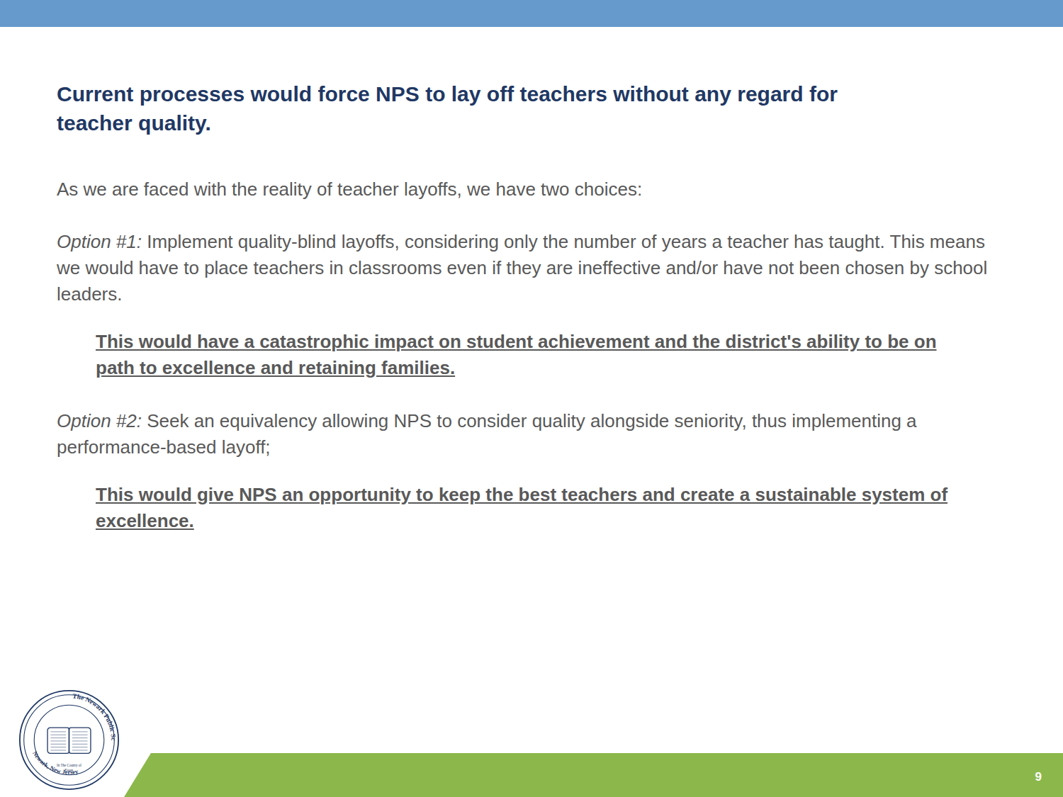Current processes would force NPS to lay off teachers without any regard for teacher quality.
As we are faced with the reality of teacher layoffs, we have two choices:
Option #1: Implement quality-blind layoffs, considering only the number of years a teacher has taught. This means we would have to place teachers in classrooms even if they are ineffective and/or have not been chosen by school leaders.
This would have a catastrophic impact on student achievement and the district's ability to be on path to excellence and retaining families.
Option #2: Seek an equivalency allowing NPS to consider quality alongside seniority, thus implementing a performance-based layoff;
This would give NPS an opportunity to keep the best teachers and create a sustainable system of excellence.
9
The Newark Public Schools Newark, New Jersey In The County of Essex